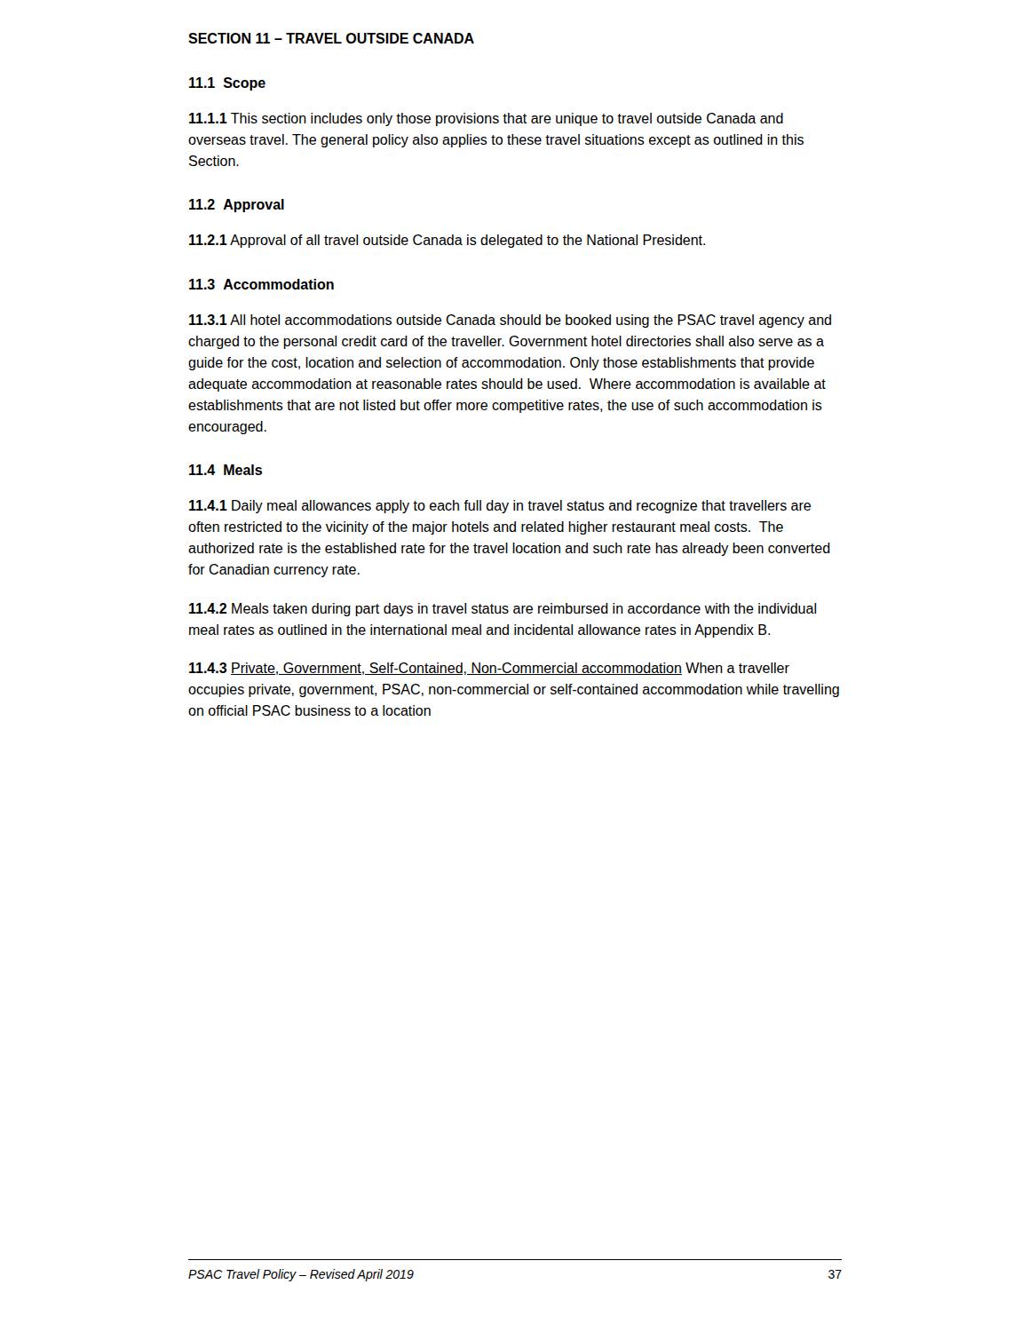SECTION 11 – TRAVEL OUTSIDE CANADA
11.1 Scope
11.1.1 This section includes only those provisions that are unique to travel outside Canada and overseas travel. The general policy also applies to these travel situations except as outlined in this Section.
11.2 Approval
11.2.1 Approval of all travel outside Canada is delegated to the National President.
11.3 Accommodation
11.3.1 All hotel accommodations outside Canada should be booked using the PSAC travel agency and charged to the personal credit card of the traveller. Government hotel directories shall also serve as a guide for the cost, location and selection of accommodation. Only those establishments that provide adequate accommodation at reasonable rates should be used. Where accommodation is available at establishments that are not listed but offer more competitive rates, the use of such accommodation is encouraged.
11.4 Meals
11.4.1 Daily meal allowances apply to each full day in travel status and recognize that travellers are often restricted to the vicinity of the major hotels and related higher restaurant meal costs. The authorized rate is the established rate for the travel location and such rate has already been converted for Canadian currency rate.
11.4.2 Meals taken during part days in travel status are reimbursed in accordance with the individual meal rates as outlined in the international meal and incidental allowance rates in Appendix B.
11.4.3 Private, Government, Self-Contained, Non-Commercial accommodation When a traveller occupies private, government, PSAC, non-commercial or self-contained accommodation while travelling on official PSAC business to a location
PSAC Travel Policy – Revised April 2019 37